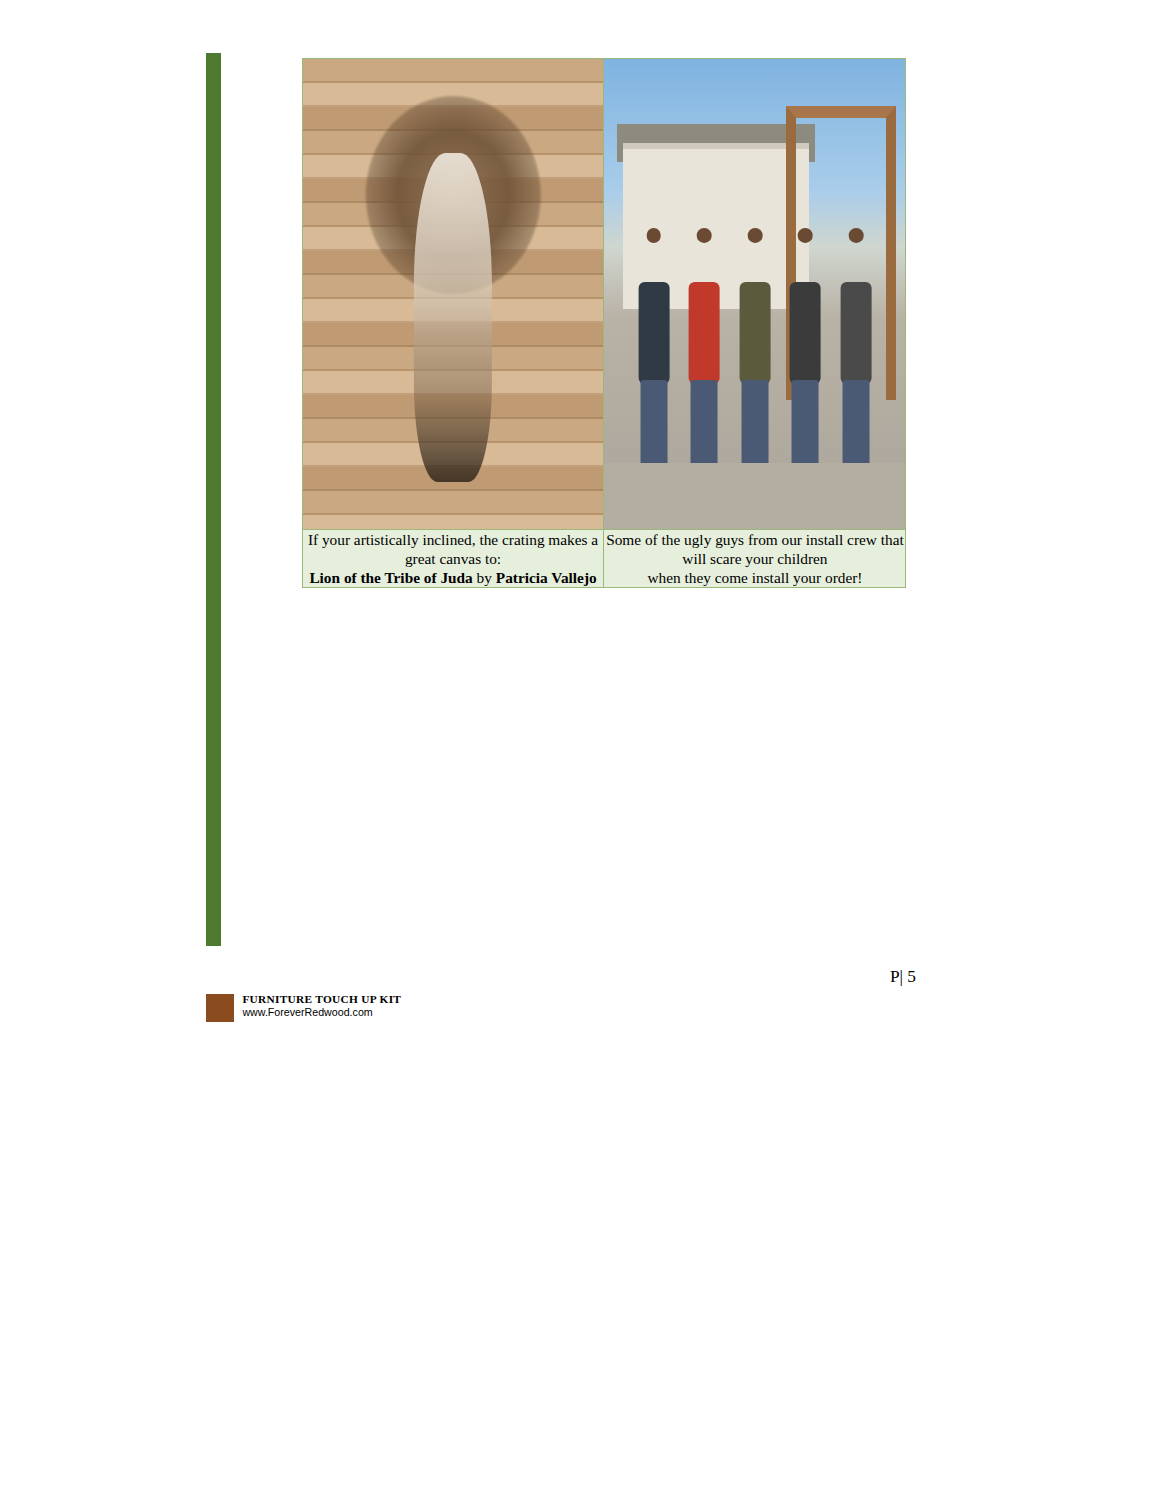| If your artistically inclined, the crating makes a great canvas to: Lion of the Tribe of Juda by Patricia Vallejo | Some of the ugly guys from our install crew that will scare your children when they come install your order! |
P| 5
FURNITURE TOUCH UP KIT
www.ForeverRedwood.com